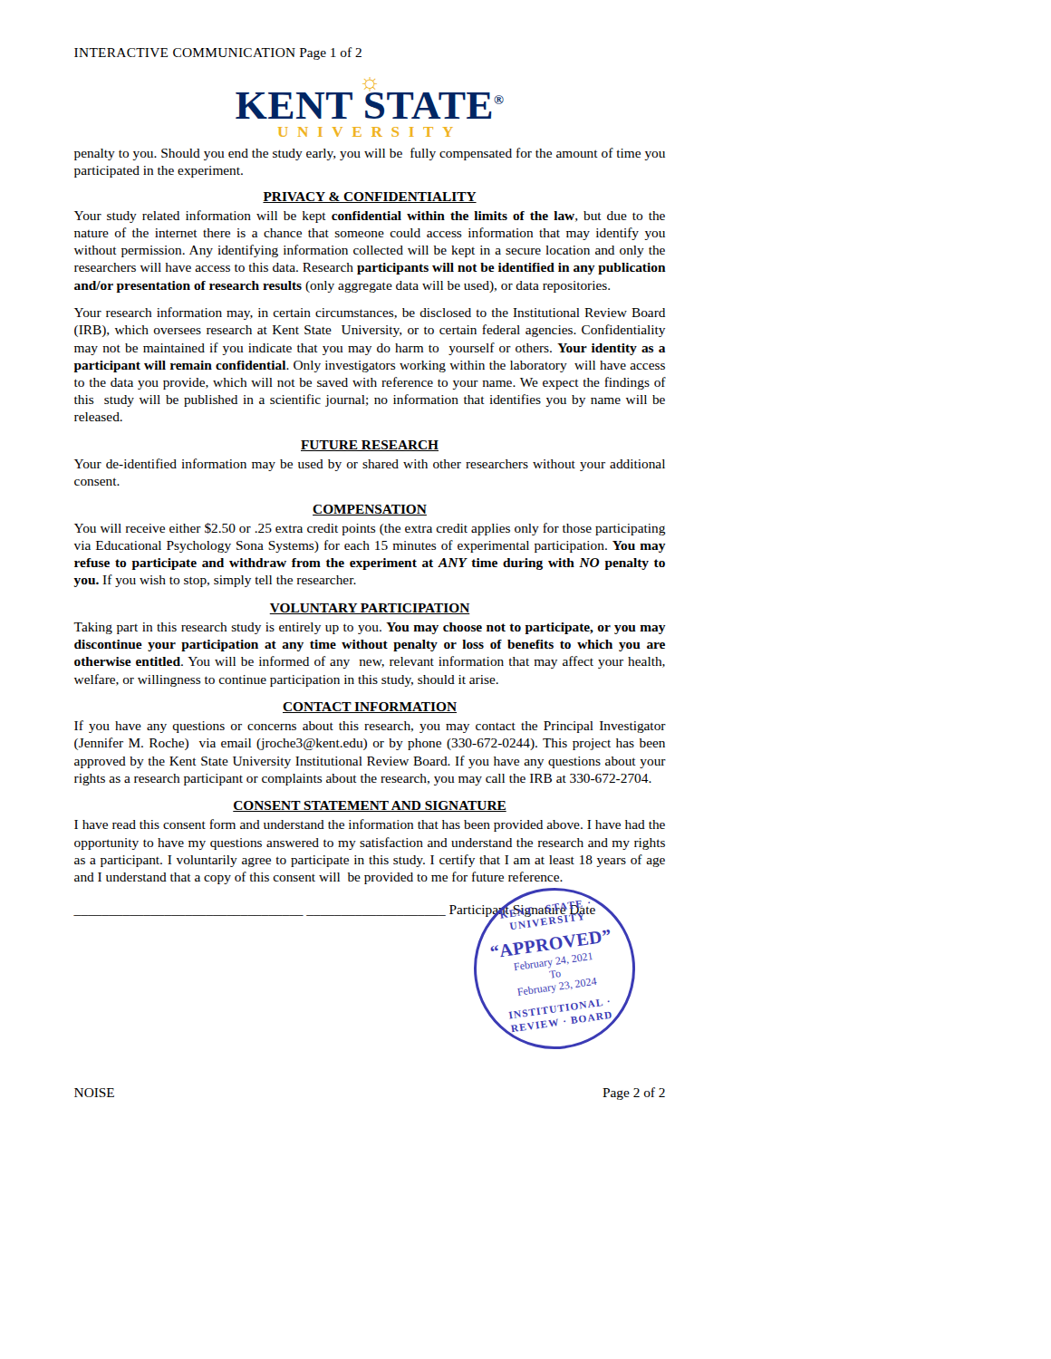INTERACTIVE COMMUNICATION Page 1 of 2
☼ KENT STATE® UNIVERSITY
penalty to you. Should you end the study early, you will be fully compensated for the amount of time you participated in the experiment.
Privacy & Confidentiality
Your study related information will be kept confidential within the limits of the law, but due to the nature of the internet there is a chance that someone could access information that may identify you without permission. Any identifying information collected will be kept in a secure location and only the researchers will have access to this data. Research participants will not be identified in any publication and/or presentation of research results (only aggregate data will be used), or data repositories.
Your research information may, in certain circumstances, be disclosed to the Institutional Review Board (IRB), which oversees research at Kent State University, or to certain federal agencies. Confidentiality may not be maintained if you indicate that you may do harm to yourself or others. Your identity as a participant will remain confidential. Only investigators working within the laboratory will have access to the data you provide, which will not be saved with reference to your name. We expect the findings of this study will be published in a scientific journal; no information that identifies you by name will be released.
Future Research
Your de-identified information may be used by or shared with other researchers without your additional consent.
Compensation
You will receive either $2.50 or .25 extra credit points (the extra credit applies only for those participating via Educational Psychology Sona Systems) for each 15 minutes of experimental participation. You may refuse to participate and withdraw from the experiment at ANY time during with NO penalty to you. If you wish to stop, simply tell the researcher.
Voluntary Participation
Taking part in this research study is entirely up to you. You may choose not to participate, or you may discontinue your participation at any time without penalty or loss of benefits to which you are otherwise entitled. You will be informed of any new, relevant information that may affect your health, welfare, or willingness to continue participation in this study, should it arise.
Contact Information
If you have any questions or concerns about this research, you may contact the Principal Investigator (Jennifer M. Roche) via email (jroche3@kent.edu) or by phone (330-672-0244). This project has been approved by the Kent State University Institutional Review Board. If you have any questions about your rights as a research participant or complaints about the research, you may call the IRB at 330-672-2704.
Consent Statement and Signature
I have read this consent form and understand the information that has been provided above. I have had the opportunity to have my questions answered to my satisfaction and understand the research and my rights as a participant. I voluntarily agree to participate in this study. I certify that I am at least 18 years of age and I understand that a copy of this consent will be provided to me for future reference.
_________________________________ ____________________ Participant Signature Date
KENT · STATE · UNIVERSITY
“APPROVED”
February 24, 2021
To
February 23, 2024
INSTITUTIONAL · REVIEW · BOARD
NOISE Page 2 of 2